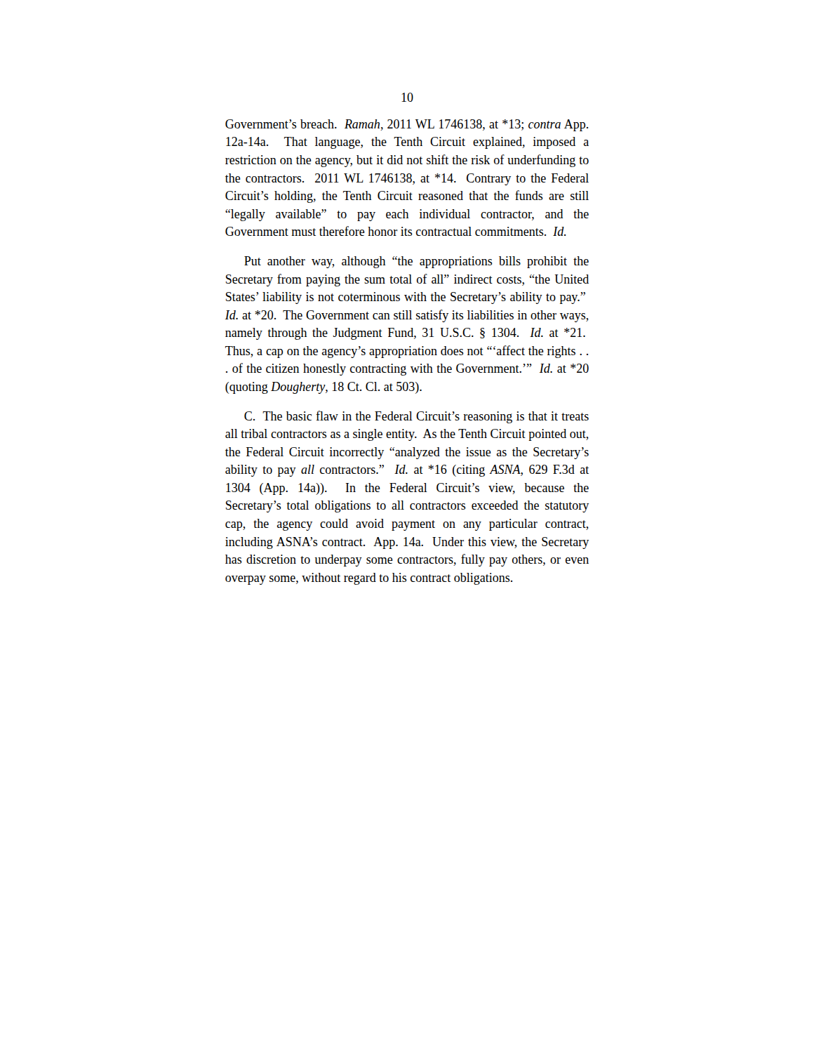10
Government’s breach. Ramah, 2011 WL 1746138, at *13; contra App. 12a-14a. That language, the Tenth Circuit explained, imposed a restriction on the agency, but it did not shift the risk of underfunding to the contractors. 2011 WL 1746138, at *14. Contrary to the Federal Circuit’s holding, the Tenth Circuit reasoned that the funds are still “legally available” to pay each individual contractor, and the Government must therefore honor its contractual commitments. Id.
Put another way, although “the appropriations bills prohibit the Secretary from paying the sum total of all” indirect costs, “the United States’ liability is not coterminous with the Secretary’s ability to pay.” Id. at *20. The Government can still satisfy its liabilities in other ways, namely through the Judgment Fund, 31 U.S.C. § 1304. Id. at *21. Thus, a cap on the agency’s appropriation does not “‘affect the rights . . . of the citizen honestly contracting with the Government.’” Id. at *20 (quoting Dougherty, 18 Ct. Cl. at 503).
C. The basic flaw in the Federal Circuit’s reasoning is that it treats all tribal contractors as a single entity. As the Tenth Circuit pointed out, the Federal Circuit incorrectly “analyzed the issue as the Secretary’s ability to pay all contractors.” Id. at *16 (citing ASNA, 629 F.3d at 1304 (App. 14a)). In the Federal Circuit’s view, because the Secretary’s total obligations to all contractors exceeded the statutory cap, the agency could avoid payment on any particular contract, including ASNA’s contract. App. 14a. Under this view, the Secretary has discretion to underpay some contractors, fully pay others, or even overpay some, without regard to his contract obligations.